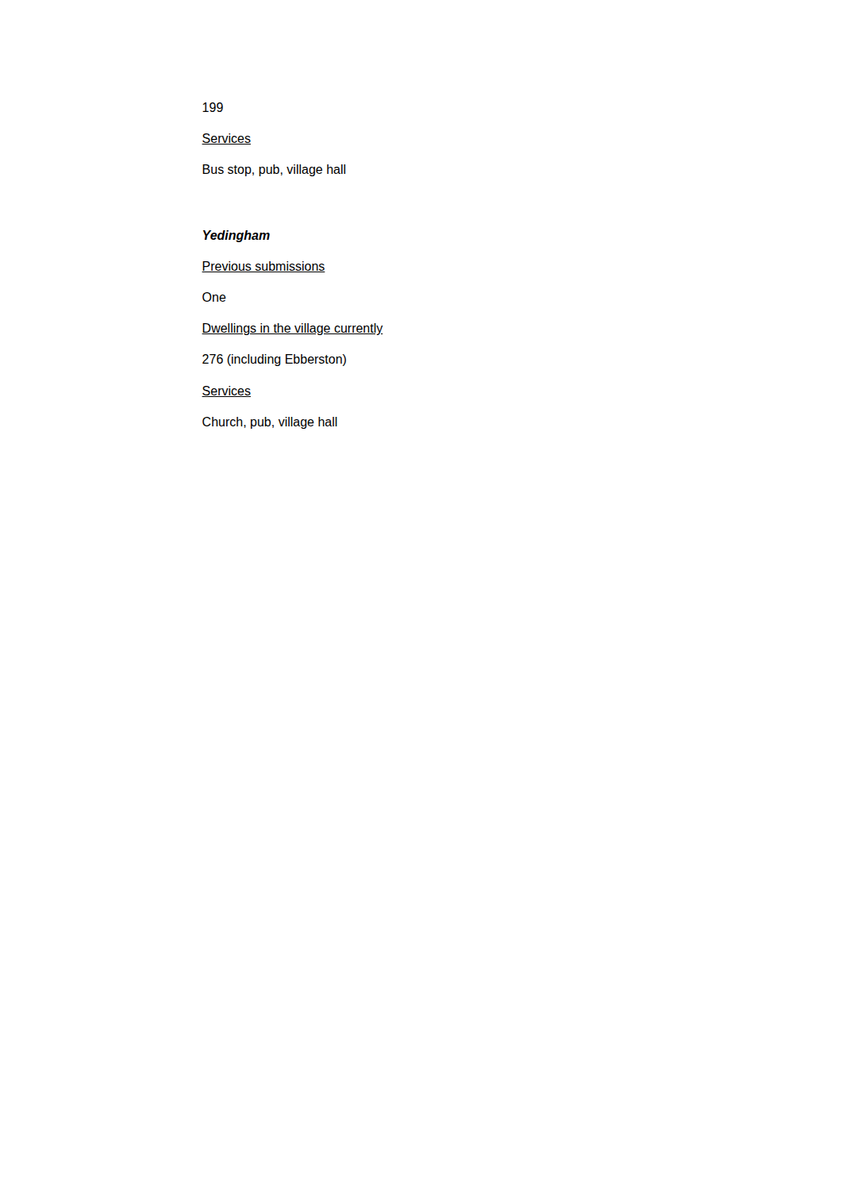199
Services
Bus stop, pub, village hall
Yedingham
Previous submissions
One
Dwellings in the village currently
276 (including Ebberston)
Services
Church, pub, village hall